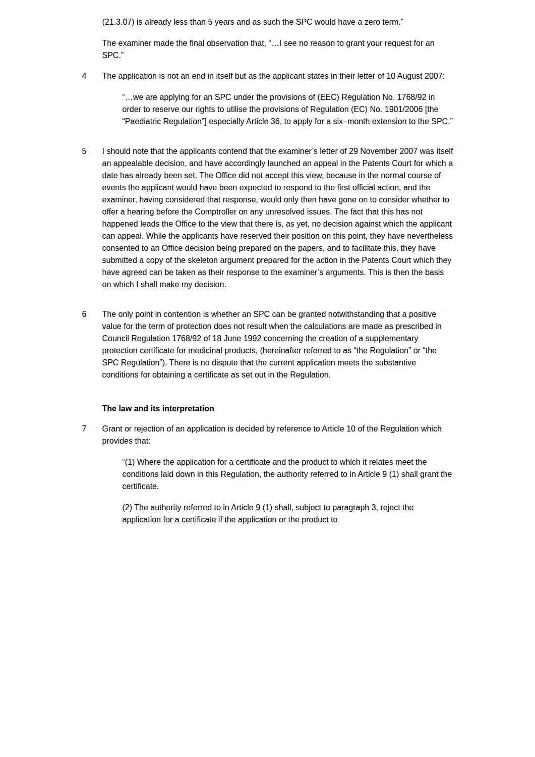(21.3.07) is already less than 5 years and as such the SPC would have a zero term.”
The examiner made the final observation that, “…I see no reason to grant your request for an SPC.”
4
The application is not an end in itself but as the applicant states in their letter of 10 August 2007:
“…we are applying for an SPC under the provisions of (EEC) Regulation No. 1768/92 in order to reserve our rights to utilise the provisions of Regulation (EC) No. 1901/2006 [the “Paediatric Regulation”] especially Article 36, to apply for a six–month extension to the SPC.”
5
I should note that the applicants contend that the examiner’s letter of 29 November 2007 was itself an appealable decision, and have accordingly launched an appeal in the Patents Court for which a date has already been set. The Office did not accept this view, because in the normal course of events the applicant would have been expected to respond to the first official action, and the examiner, having considered that response, would only then have gone on to consider whether to offer a hearing before the Comptroller on any unresolved issues. The fact that this has not happened leads the Office to the view that there is, as yet, no decision against which the applicant can appeal. While the applicants have reserved their position on this point, they have nevertheless consented to an Office decision being prepared on the papers, and to facilitate this, they have submitted a copy of the skeleton argument prepared for the action in the Patents Court which they have agreed can be taken as their response to the examiner’s arguments. This is then the basis on which I shall make my decision.
6
The only point in contention is whether an SPC can be granted notwithstanding that a positive value for the term of protection does not result when the calculations are made as prescribed in Council Regulation 1768/92 of 18 June 1992 concerning the creation of a supplementary protection certificate for medicinal products, (hereinafter referred to as “the Regulation” or “the SPC Regulation”). There is no dispute that the current application meets the substantive conditions for obtaining a certificate as set out in the Regulation.
The law and its interpretation
7
Grant or rejection of an application is decided by reference to Article 10 of the Regulation which provides that:
“(1) Where the application for a certificate and the product to which it relates meet the conditions laid down in this Regulation, the authority referred to in Article 9 (1) shall grant the certificate.
(2) The authority referred to in Article 9 (1) shall, subject to paragraph 3, reject the application for a certificate if the application or the product to